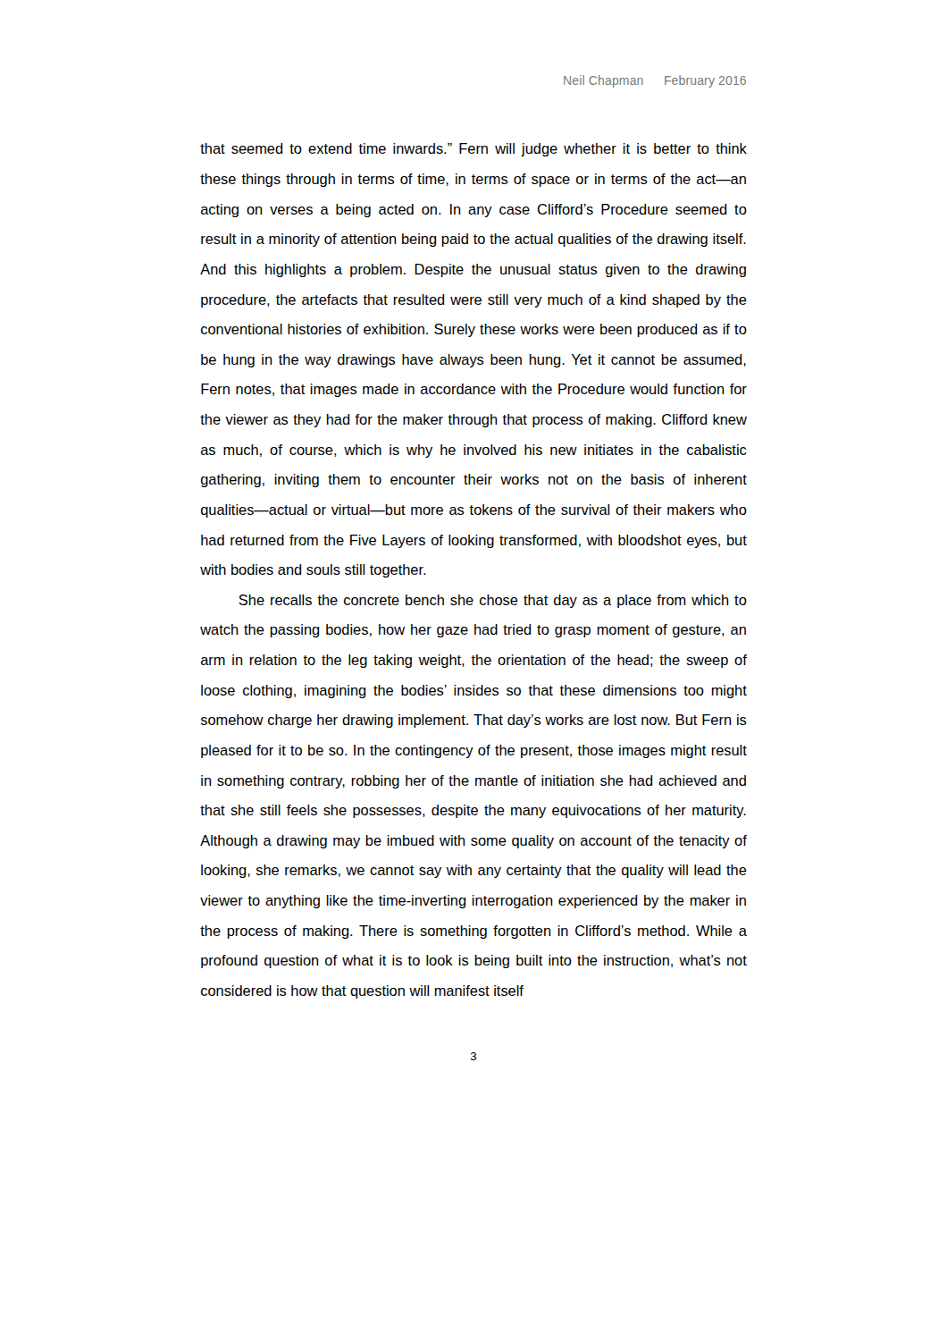Neil Chapman February 2016
that seemed to extend time inwards.” Fern will judge whether it is better to think these things through in terms of time, in terms of space or in terms of the act—an acting on verses a being acted on. In any case Clifford’s Procedure seemed to result in a minority of attention being paid to the actual qualities of the drawing itself. And this highlights a problem. Despite the unusual status given to the drawing procedure, the artefacts that resulted were still very much of a kind shaped by the conventional histories of exhibition. Surely these works were been produced as if to be hung in the way drawings have always been hung. Yet it cannot be assumed, Fern notes, that images made in accordance with the Procedure would function for the viewer as they had for the maker through that process of making. Clifford knew as much, of course, which is why he involved his new initiates in the cabalistic gathering, inviting them to encounter their works not on the basis of inherent qualities—actual or virtual—but more as tokens of the survival of their makers who had returned from the Five Layers of looking transformed, with bloodshot eyes, but with bodies and souls still together.
She recalls the concrete bench she chose that day as a place from which to watch the passing bodies, how her gaze had tried to grasp moment of gesture, an arm in relation to the leg taking weight, the orientation of the head; the sweep of loose clothing, imagining the bodies’ insides so that these dimensions too might somehow charge her drawing implement. That day’s works are lost now. But Fern is pleased for it to be so. In the contingency of the present, those images might result in something contrary, robbing her of the mantle of initiation she had achieved and that she still feels she possesses, despite the many equivocations of her maturity. Although a drawing may be imbued with some quality on account of the tenacity of looking, she remarks, we cannot say with any certainty that the quality will lead the viewer to anything like the time-inverting interrogation experienced by the maker in the process of making. There is something forgotten in Clifford’s method. While a profound question of what it is to look is being built into the instruction, what’s not considered is how that question will manifest itself
3